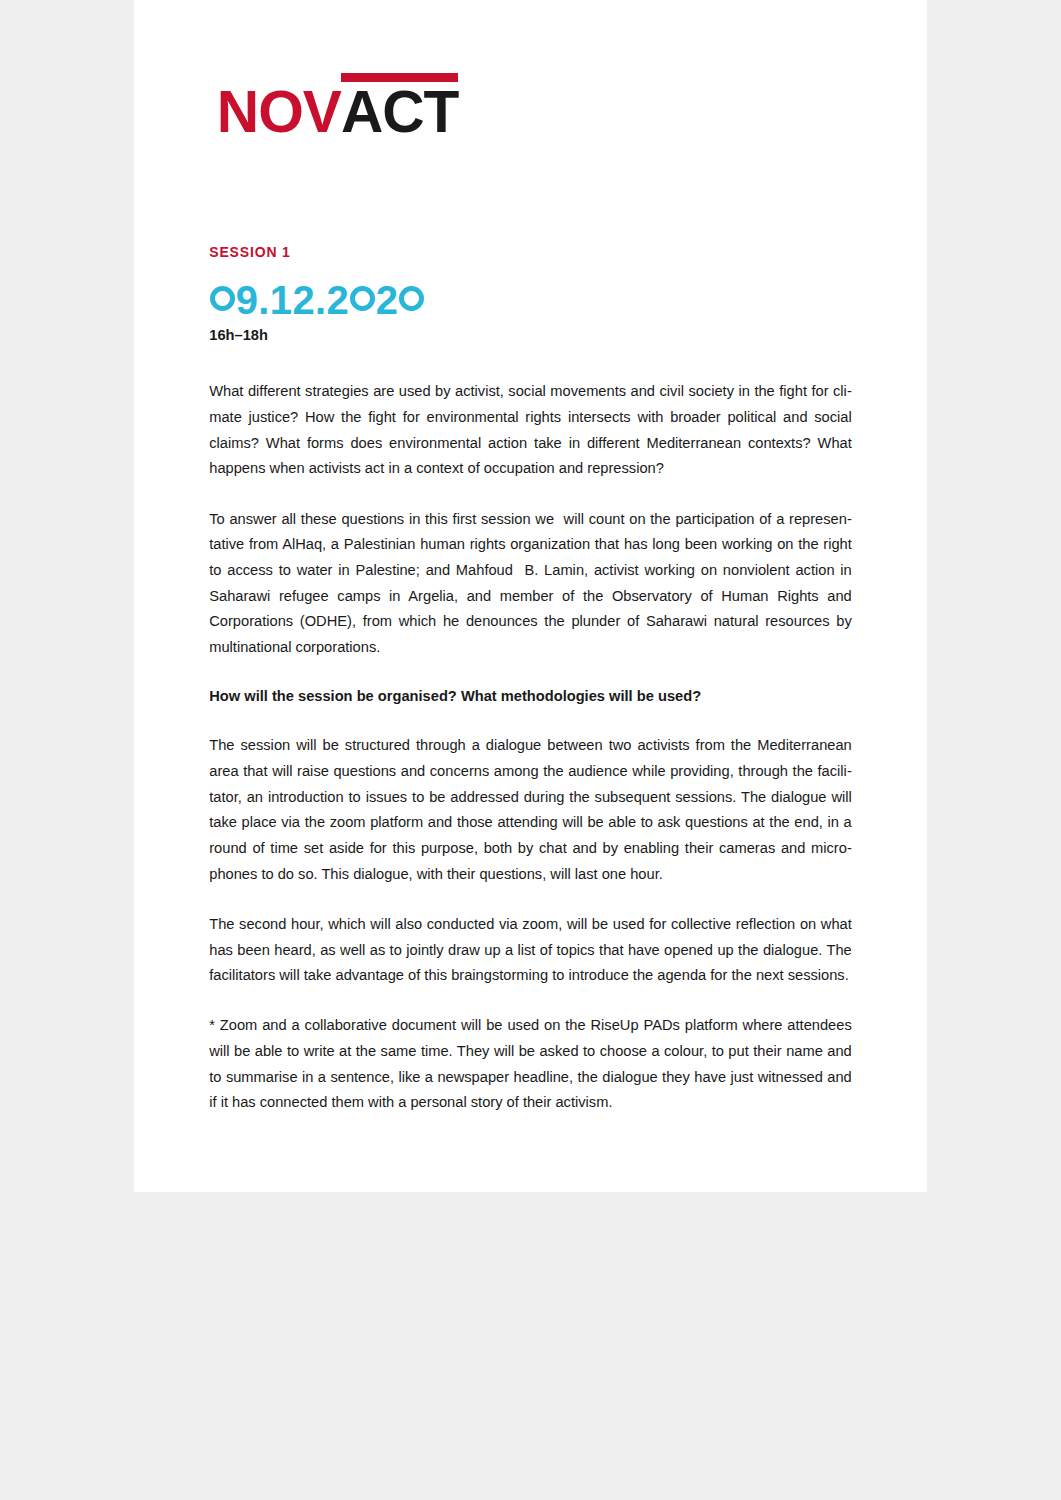NOV ACT
SESSION 1
9.12.2 2
16h–18h
What different strategies are used by activist, social movements and civil society in the fight for climate justice? How the fight for environmental rights intersects with broader political and social claims? What forms does environmental action take in different Mediterranean contexts? What happens when activists act in a context of occupation and repression?
To answer all these questions in this first session we will count on the participation of a representative from AlHaq, a Palestinian human rights organization that has long been working on the right to access to water in Palestine; and Mahfoud B. Lamin, activist working on nonviolent action in Saharawi refugee camps in Argelia, and member of the Observatory of Human Rights and Corporations (ODHE), from which he denounces the plunder of Saharawi natural resources by multinational corporations.
How will the session be organised? What methodologies will be used?
The session will be structured through a dialogue between two activists from the Mediterranean area that will raise questions and concerns among the audience while providing, through the facilitator, an introduction to issues to be addressed during the subsequent sessions. The dialogue will take place via the zoom platform and those attending will be able to ask questions at the end, in a round of time set aside for this purpose, both by chat and by enabling their cameras and microphones to do so. This dialogue, with their questions, will last one hour.
The second hour, which will also conducted via zoom, will be used for collective reflection on what has been heard, as well as to jointly draw up a list of topics that have opened up the dialogue. The facilitators will take advantage of this braingstorming to introduce the agenda for the next sessions.
* Zoom and a collaborative document will be used on the RiseUp PADs platform where attendees will be able to write at the same time. They will be asked to choose a colour, to put their name and to summarise in a sentence, like a newspaper headline, the dialogue they have just witnessed and if it has connected them with a personal story of their activism.